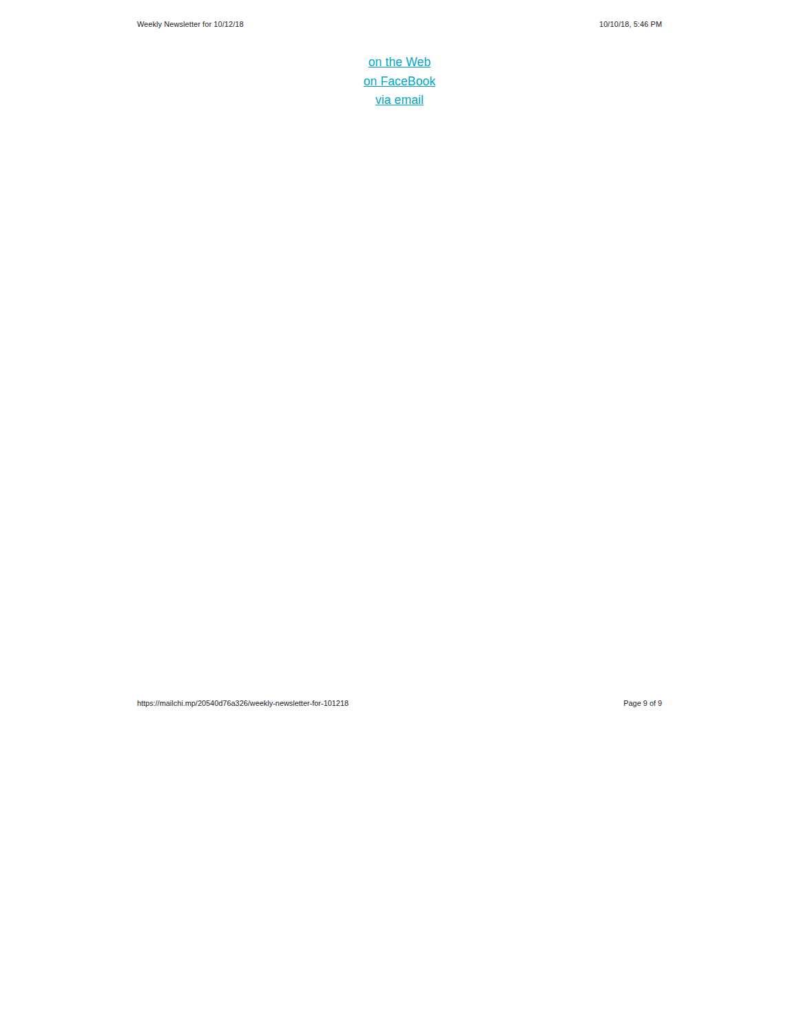Weekly Newsletter for 10/12/18 10/10/18, 5:46 PM
on the Web on FaceBook via email
https://mailchi.mp/20540d76a326/weekly-newsletter-for-101218 Page 9 of 9